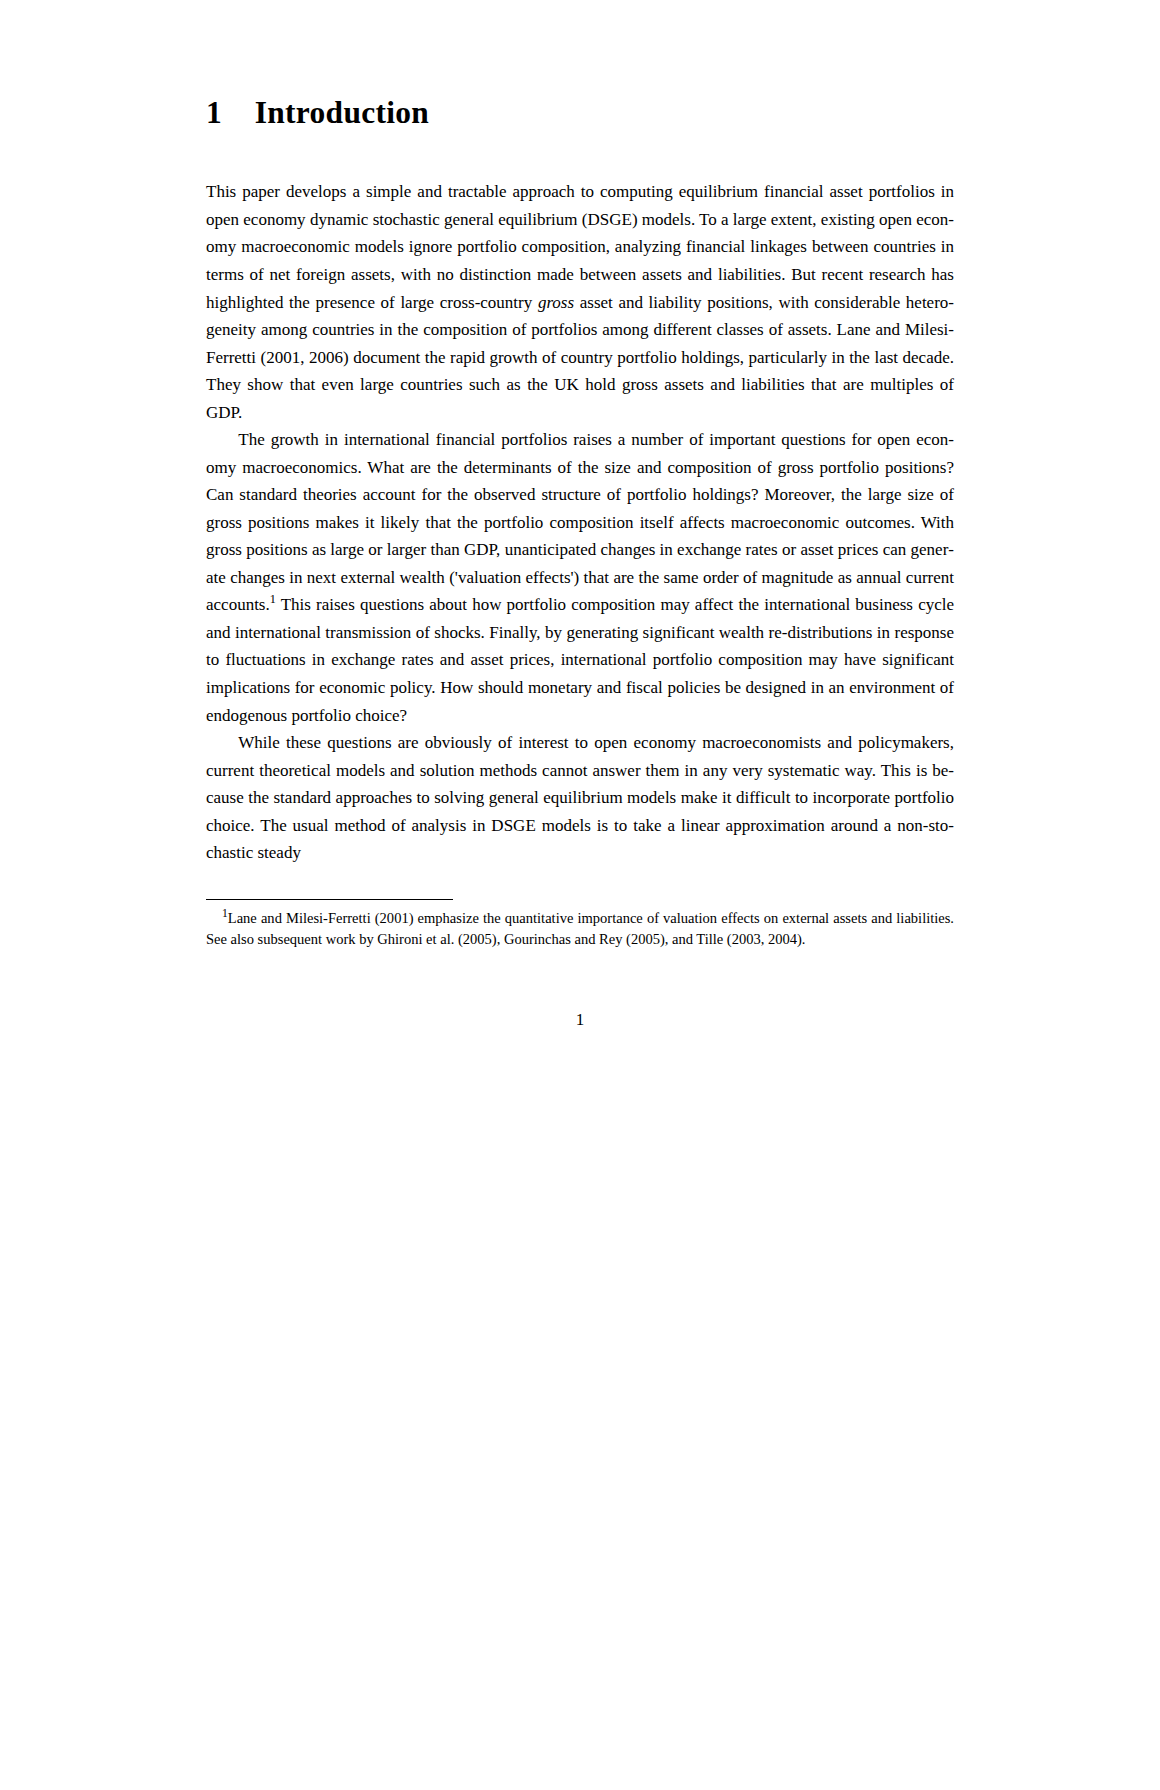1 Introduction
This paper develops a simple and tractable approach to computing equilibrium financial asset portfolios in open economy dynamic stochastic general equilibrium (DSGE) models. To a large extent, existing open economy macroeconomic models ignore portfolio composition, analyzing financial linkages between countries in terms of net foreign assets, with no distinction made between assets and liabilities. But recent research has highlighted the presence of large cross-country gross asset and liability positions, with considerable heterogeneity among countries in the composition of portfolios among different classes of assets. Lane and Milesi-Ferretti (2001, 2006) document the rapid growth of country portfolio holdings, particularly in the last decade. They show that even large countries such as the UK hold gross assets and liabilities that are multiples of GDP.
The growth in international financial portfolios raises a number of important questions for open economy macroeconomics. What are the determinants of the size and composition of gross portfolio positions? Can standard theories account for the observed structure of portfolio holdings? Moreover, the large size of gross positions makes it likely that the portfolio composition itself affects macroeconomic outcomes. With gross positions as large or larger than GDP, unanticipated changes in exchange rates or asset prices can generate changes in next external wealth ('valuation effects') that are the same order of magnitude as annual current accounts.1 This raises questions about how portfolio composition may affect the international business cycle and international transmission of shocks. Finally, by generating significant wealth re-distributions in response to fluctuations in exchange rates and asset prices, international portfolio composition may have significant implications for economic policy. How should monetary and fiscal policies be designed in an environment of endogenous portfolio choice?
While these questions are obviously of interest to open economy macroeconomists and policymakers, current theoretical models and solution methods cannot answer them in any very systematic way. This is because the standard approaches to solving general equilibrium models make it difficult to incorporate portfolio choice. The usual method of analysis in DSGE models is to take a linear approximation around a non-stochastic steady
1Lane and Milesi-Ferretti (2001) emphasize the quantitative importance of valuation effects on external assets and liabilities. See also subsequent work by Ghironi et al. (2005), Gourinchas and Rey (2005), and Tille (2003, 2004).
1